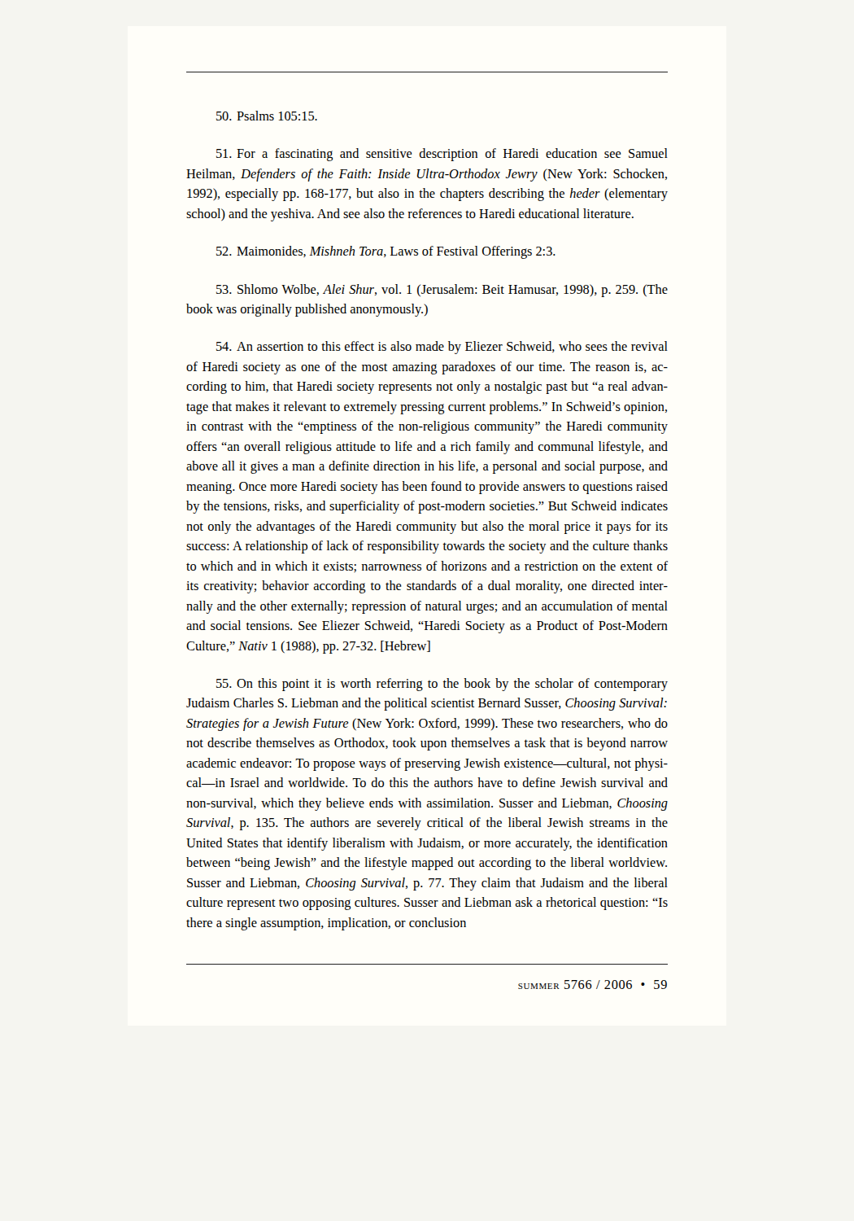50. Psalms 105:15.
51. For a fascinating and sensitive description of Haredi education see Samuel Heilman, Defenders of the Faith: Inside Ultra-Orthodox Jewry (New York: Schocken, 1992), especially pp. 168-177, but also in the chapters describing the heder (elementary school) and the yeshiva. And see also the references to Haredi educational literature.
52. Maimonides, Mishneh Tora, Laws of Festival Offerings 2:3.
53. Shlomo Wolbe, Alei Shur, vol. 1 (Jerusalem: Beit Hamusar, 1998), p. 259. (The book was originally published anonymously.)
54. An assertion to this effect is also made by Eliezer Schweid, who sees the revival of Haredi society as one of the most amazing paradoxes of our time. The reason is, according to him, that Haredi society represents not only a nostalgic past but “a real advantage that makes it relevant to extremely pressing current problems.” In Schweid’s opinion, in contrast with the “emptiness of the non-religious community” the Haredi community offers “an overall religious attitude to life and a rich family and communal lifestyle, and above all it gives a man a definite direction in his life, a personal and social purpose, and meaning. Once more Haredi society has been found to provide answers to questions raised by the tensions, risks, and superficiality of post-modern societies.” But Schweid indicates not only the advantages of the Haredi community but also the moral price it pays for its success: A relationship of lack of responsibility towards the society and the culture thanks to which and in which it exists; narrowness of horizons and a restriction on the extent of its creativity; behavior according to the standards of a dual morality, one directed internally and the other externally; repression of natural urges; and an accumulation of mental and social tensions. See Eliezer Schweid, “Haredi Society as a Product of Post-Modern Culture,” Nativ 1 (1988), pp. 27-32. [Hebrew]
55. On this point it is worth referring to the book by the scholar of contemporary Judaism Charles S. Liebman and the political scientist Bernard Susser, Choosing Survival: Strategies for a Jewish Future (New York: Oxford, 1999). These two researchers, who do not describe themselves as Orthodox, took upon themselves a task that is beyond narrow academic endeavor: To propose ways of preserving Jewish existence—cultural, not physical—in Israel and worldwide. To do this the authors have to define Jewish survival and non-survival, which they believe ends with assimilation. Susser and Liebman, Choosing Survival, p. 135. The authors are severely critical of the liberal Jewish streams in the United States that identify liberalism with Judaism, or more accurately, the identification between “being Jewish” and the lifestyle mapped out according to the liberal worldview. Susser and Liebman, Choosing Survival, p. 77. They claim that Judaism and the liberal culture represent two opposing cultures. Susser and Liebman ask a rhetorical question: “Is there a single assumption, implication, or conclusion
summer 5766 / 2006 • 59